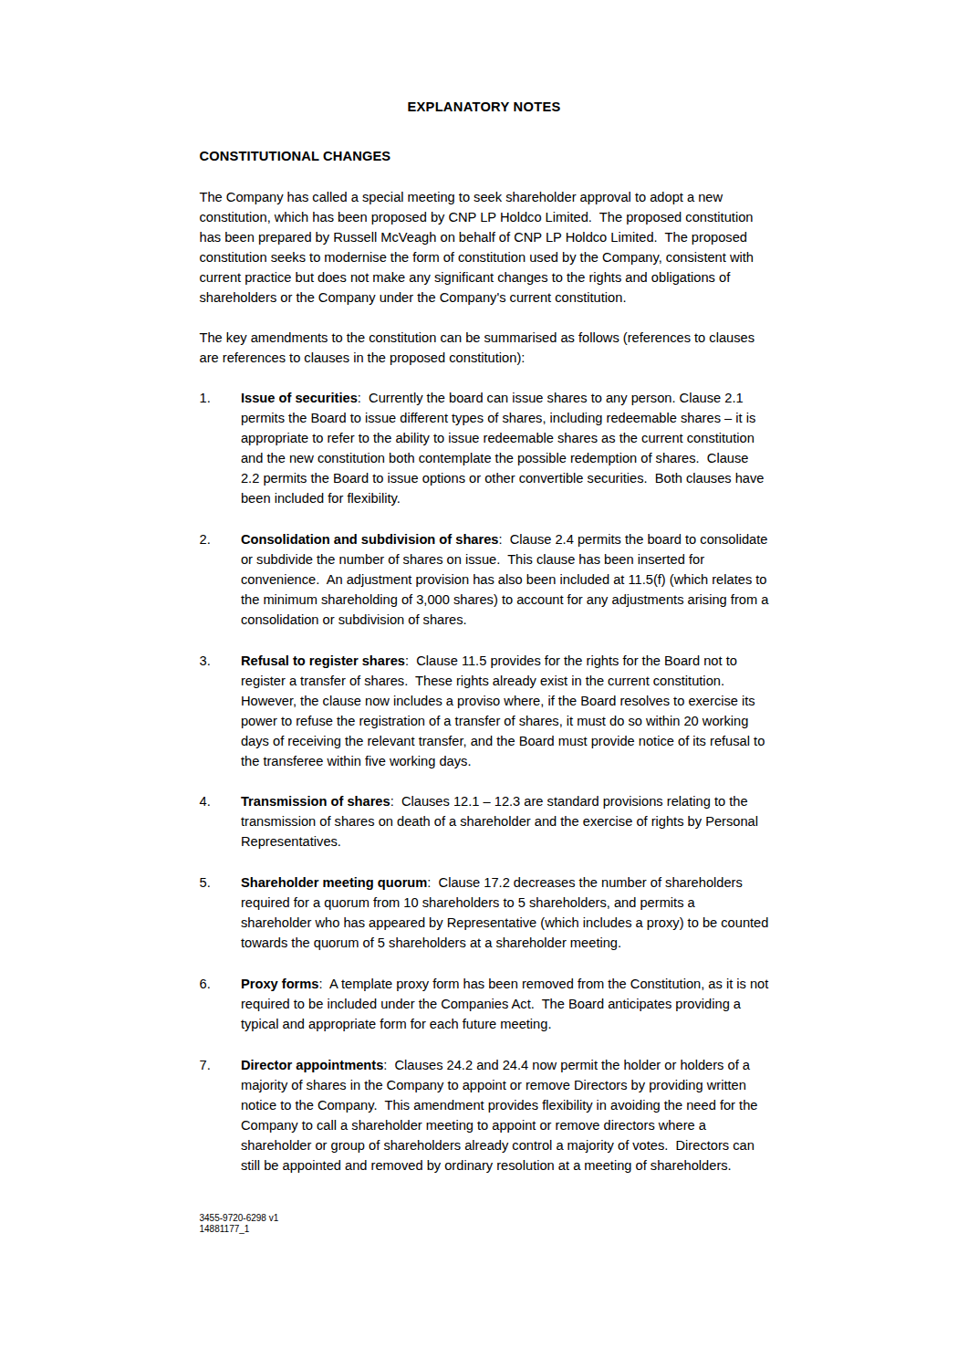EXPLANATORY NOTES
CONSTITUTIONAL CHANGES
The Company has called a special meeting to seek shareholder approval to adopt a new constitution, which has been proposed by CNP LP Holdco Limited. The proposed constitution has been prepared by Russell McVeagh on behalf of CNP LP Holdco Limited. The proposed constitution seeks to modernise the form of constitution used by the Company, consistent with current practice but does not make any significant changes to the rights and obligations of shareholders or the Company under the Company's current constitution.
The key amendments to the constitution can be summarised as follows (references to clauses are references to clauses in the proposed constitution):
Issue of securities: Currently the board can issue shares to any person. Clause 2.1 permits the Board to issue different types of shares, including redeemable shares – it is appropriate to refer to the ability to issue redeemable shares as the current constitution and the new constitution both contemplate the possible redemption of shares. Clause 2.2 permits the Board to issue options or other convertible securities. Both clauses have been included for flexibility.
Consolidation and subdivision of shares: Clause 2.4 permits the board to consolidate or subdivide the number of shares on issue. This clause has been inserted for convenience. An adjustment provision has also been included at 11.5(f) (which relates to the minimum shareholding of 3,000 shares) to account for any adjustments arising from a consolidation or subdivision of shares.
Refusal to register shares: Clause 11.5 provides for the rights for the Board not to register a transfer of shares. These rights already exist in the current constitution. However, the clause now includes a proviso where, if the Board resolves to exercise its power to refuse the registration of a transfer of shares, it must do so within 20 working days of receiving the relevant transfer, and the Board must provide notice of its refusal to the transferee within five working days.
Transmission of shares: Clauses 12.1 – 12.3 are standard provisions relating to the transmission of shares on death of a shareholder and the exercise of rights by Personal Representatives.
Shareholder meeting quorum: Clause 17.2 decreases the number of shareholders required for a quorum from 10 shareholders to 5 shareholders, and permits a shareholder who has appeared by Representative (which includes a proxy) to be counted towards the quorum of 5 shareholders at a shareholder meeting.
Proxy forms: A template proxy form has been removed from the Constitution, as it is not required to be included under the Companies Act. The Board anticipates providing a typical and appropriate form for each future meeting.
Director appointments: Clauses 24.2 and 24.4 now permit the holder or holders of a majority of shares in the Company to appoint or remove Directors by providing written notice to the Company. This amendment provides flexibility in avoiding the need for the Company to call a shareholder meeting to appoint or remove directors where a shareholder or group of shareholders already control a majority of votes. Directors can still be appointed and removed by ordinary resolution at a meeting of shareholders.
3455-9720-6298 v1
14881177_1